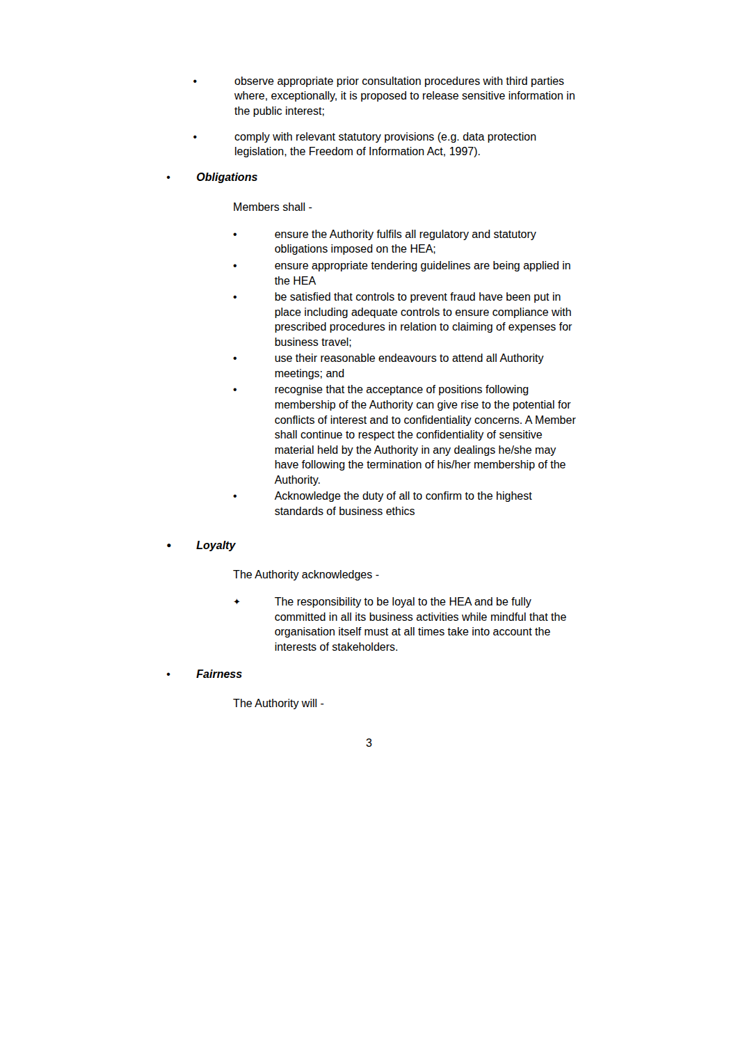observe appropriate prior consultation procedures with third parties where, exceptionally, it is proposed to release sensitive information in the public interest;
comply with relevant statutory provisions (e.g. data protection legislation, the Freedom of Information Act, 1997).
Obligations
Members shall -
ensure the Authority fulfils all regulatory and statutory obligations imposed on the HEA;
ensure appropriate tendering guidelines are being applied in the HEA
be satisfied that controls to prevent fraud have been put in place including adequate controls to ensure compliance with prescribed procedures in relation to claiming of expenses for business travel;
use their reasonable endeavours to attend all Authority meetings; and
recognise that the acceptance of positions following membership of the Authority can give rise to the potential for conflicts of interest and to confidentiality concerns. A Member shall continue to respect the confidentiality of sensitive material held by the Authority in any dealings he/she may have following the termination of his/her membership of the Authority.
Acknowledge the duty of all to confirm to the highest standards of business ethics
Loyalty
The Authority acknowledges -
The responsibility to be loyal to the HEA and be fully committed in all its business activities while mindful that the organisation itself must at all times take into account the interests of stakeholders.
Fairness
The Authority will -
3